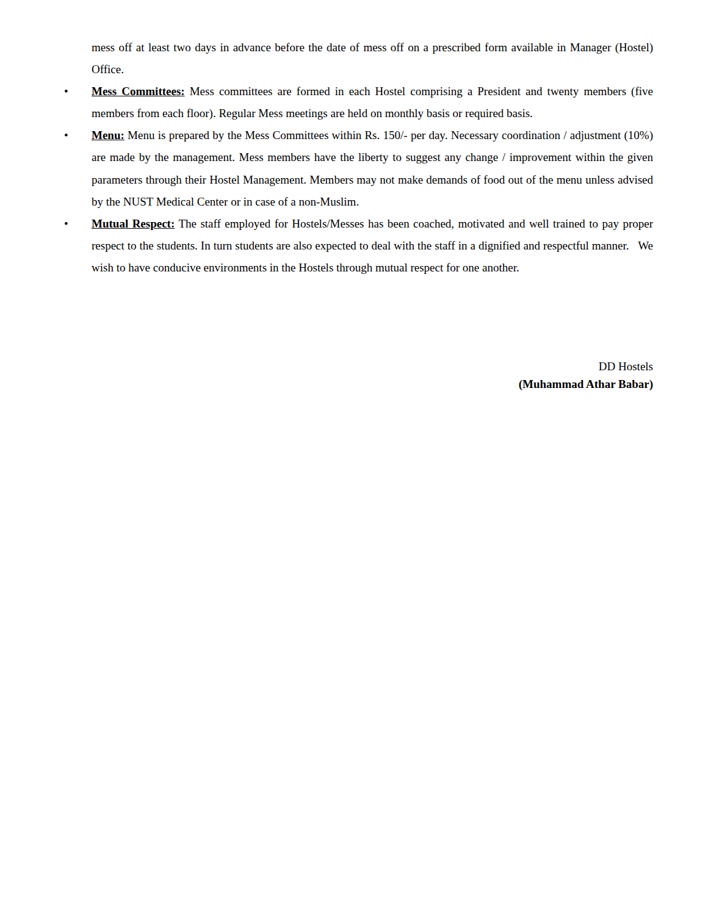mess off at least two days in advance before the date of mess off on a prescribed form available in Manager (Hostel) Office.
Mess Committees: Mess committees are formed in each Hostel comprising a President and twenty members (five members from each floor). Regular Mess meetings are held on monthly basis or required basis.
Menu: Menu is prepared by the Mess Committees within Rs. 150/- per day. Necessary coordination / adjustment (10%) are made by the management. Mess members have the liberty to suggest any change / improvement within the given parameters through their Hostel Management. Members may not make demands of food out of the menu unless advised by the NUST Medical Center or in case of a non-Muslim.
Mutual Respect: The staff employed for Hostels/Messes has been coached, motivated and well trained to pay proper respect to the students. In turn students are also expected to deal with the staff in a dignified and respectful manner. We wish to have conducive environments in the Hostels through mutual respect for one another.
DD Hostels
(Muhammad Athar Babar)